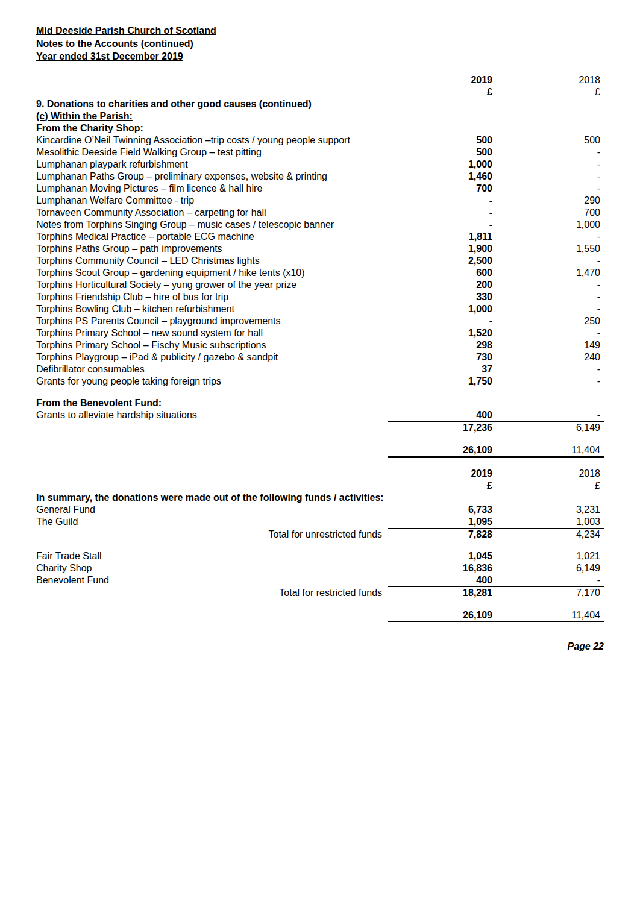Mid Deeside Parish Church of Scotland
Notes to the Accounts (continued)
Year ended 31st December 2019
| | 2019 | 2018 |
| | £ | £ |
| 9. Donations to charities and other good causes (continued) | | |
| (c) Within the Parish: | | |
| From the Charity Shop: | | |
| Kincardine O’Neil Twinning Association –trip costs / young people support | 500 | 500 |
| Mesolithic Deeside Field Walking Group – test pitting | 500 | - |
| Lumphanan playpark refurbishment | 1,000 | - |
| Lumphanan Paths Group – preliminary expenses, website & printing | 1,460 | - |
| Lumphanan Moving Pictures – film licence & hall hire | 700 | - |
| Lumphanan Welfare Committee - trip | - | 290 |
| Tornaveen Community Association – carpeting for hall | - | 700 |
| Notes from Torphins Singing Group – music cases / telescopic banner | - | 1,000 |
| Torphins Medical Practice – portable ECG machine | 1,811 | - |
| Torphins Paths Group – path improvements | 1,900 | 1,550 |
| Torphins Community Council – LED Christmas lights | 2,500 | - |
| Torphins Scout Group – gardening equipment / hike tents (x10) | 600 | 1,470 |
| Torphins Horticultural Society – yung grower of the year prize | 200 | - |
| Torphins Friendship Club – hire of bus for trip | 330 | - |
| Torphins Bowling Club – kitchen refurbishment | 1,000 | - |
| Torphins PS Parents Council – playground improvements | - | 250 |
| Torphins Primary School – new sound system for hall | 1,520 | - |
| Torphins Primary School – Fischy Music subscriptions | 298 | 149 |
| Torphins Playgroup – iPad & publicity / gazebo & sandpit | 730 | 240 |
| Defibrillator consumables | 37 | - |
| Grants for young people taking foreign trips | 1,750 | - |
| From the Benevolent Fund: | | |
| Grants to alleviate hardship situations | 400 | - |
| | 17,236 | 6,149 |
| | 26,109 | 11,404 |
| | 2019 | 2018 |
| | £ | £ |
| In summary, the donations were made out of the following funds / activities: | | |
| General Fund | 6,733 | 3,231 |
| The Guild | 1,095 | 1,003 |
| Total for unrestricted funds | 7,828 | 4,234 |
| Fair Trade Stall | 1,045 | 1,021 |
| Charity Shop | 16,836 | 6,149 |
| Benevolent Fund | 400 | - |
| Total for restricted funds | 18,281 | 7,170 |
| | 26,109 | 11,404 |
Page 22